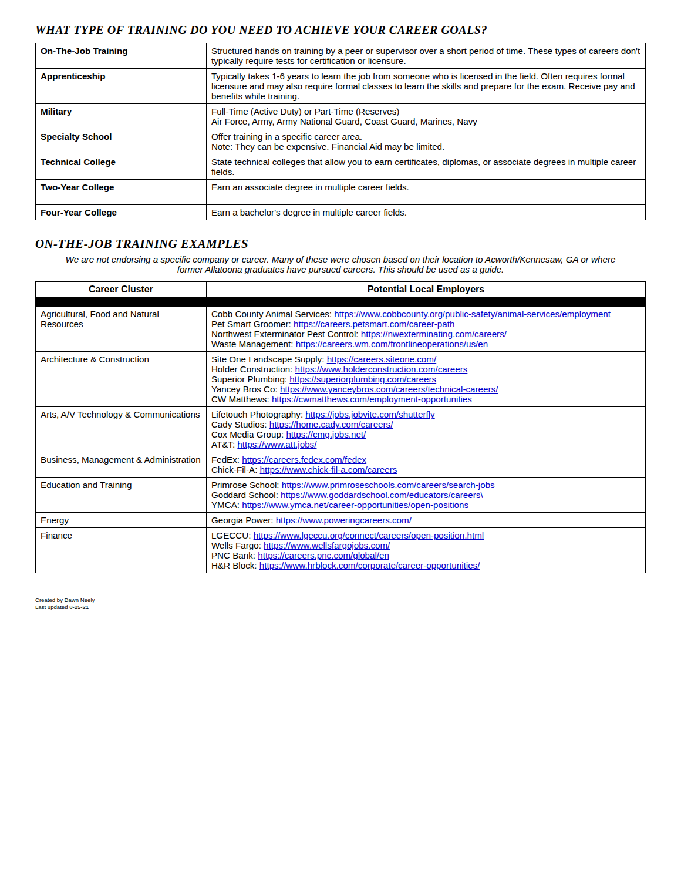What Type of Training Do You Need to Achieve Your Career Goals?
| On-The-Job Training | Structured hands on training by a peer or supervisor over a short period of time. These types of careers don't typically require tests for certification or licensure. |
| Apprenticeship | Typically takes 1-6 years to learn the job from someone who is licensed in the field. Often requires formal licensure and may also require formal classes to learn the skills and prepare for the exam. Receive pay and benefits while training. |
| Military | Full-Time (Active Duty) or Part-Time (Reserves) Air Force, Army, Army National Guard, Coast Guard, Marines, Navy |
| Specialty School | Offer training in a specific career area. Note: They can be expensive. Financial Aid may be limited. |
| Technical College | State technical colleges that allow you to earn certificates, diplomas, or associate degrees in multiple career fields. |
| Two-Year College | Earn an associate degree in multiple career fields. |
| Four-Year College | Earn a bachelor's degree in multiple career fields. |
On-The-Job Training Examples
We are not endorsing a specific company or career. Many of these were chosen based on their location to Acworth/Kennesaw, GA or where former Allatoona graduates have pursued careers. This should be used as a guide.
| Career Cluster | Potential Local Employers |
| --- | --- |
| Agricultural, Food and Natural Resources | Cobb County Animal Services: https://www.cobbcounty.org/public-safety/animal-services/employment Pet Smart Groomer: https://careers.petsmart.com/career-path Northwest Exterminator Pest Control: https://nwexterminating.com/careers/ Waste Management: https://careers.wm.com/frontlineoperations/us/en |
| Architecture & Construction | Site One Landscape Supply: https://careers.siteone.com/ Holder Construction: https://www.holderconstruction.com/careers Superior Plumbing: https://superiorplumbing.com/careers Yancey Bros Co: https://www.yanceybros.com/careers/technical-careers/ CW Matthews: https://cwmatthews.com/employment-opportunities |
| Arts, A/V Technology & Communications | Lifetouch Photography: https://jobs.jobvite.com/shutterfly Cady Studios: https://home.cady.com/careers/ Cox Media Group: https://cmg.jobs.net/ AT&T: https://www.att.jobs/ |
| Business, Management & Administration | FedEx: https://careers.fedex.com/fedex Chick-Fil-A: https://www.chick-fil-a.com/careers |
| Education and Training | Primrose School: https://www.primroseschools.com/careers/search-jobs Goddard School: https://www.goddardschool.com/educators/careers\ YMCA: https://www.ymca.net/career-opportunities/open-positions |
| Energy | Georgia Power: https://www.poweringcareers.com/ |
| Finance | LGECCU: https://www.lgeccu.org/connect/careers/open-position.html Wells Fargo: https://www.wellsfargojobs.com/ PNC Bank: https://careers.pnc.com/global/en H&R Block: https://www.hrblock.com/corporate/career-opportunities/ |
Created by Dawn Neely
Last updated 8-25-21